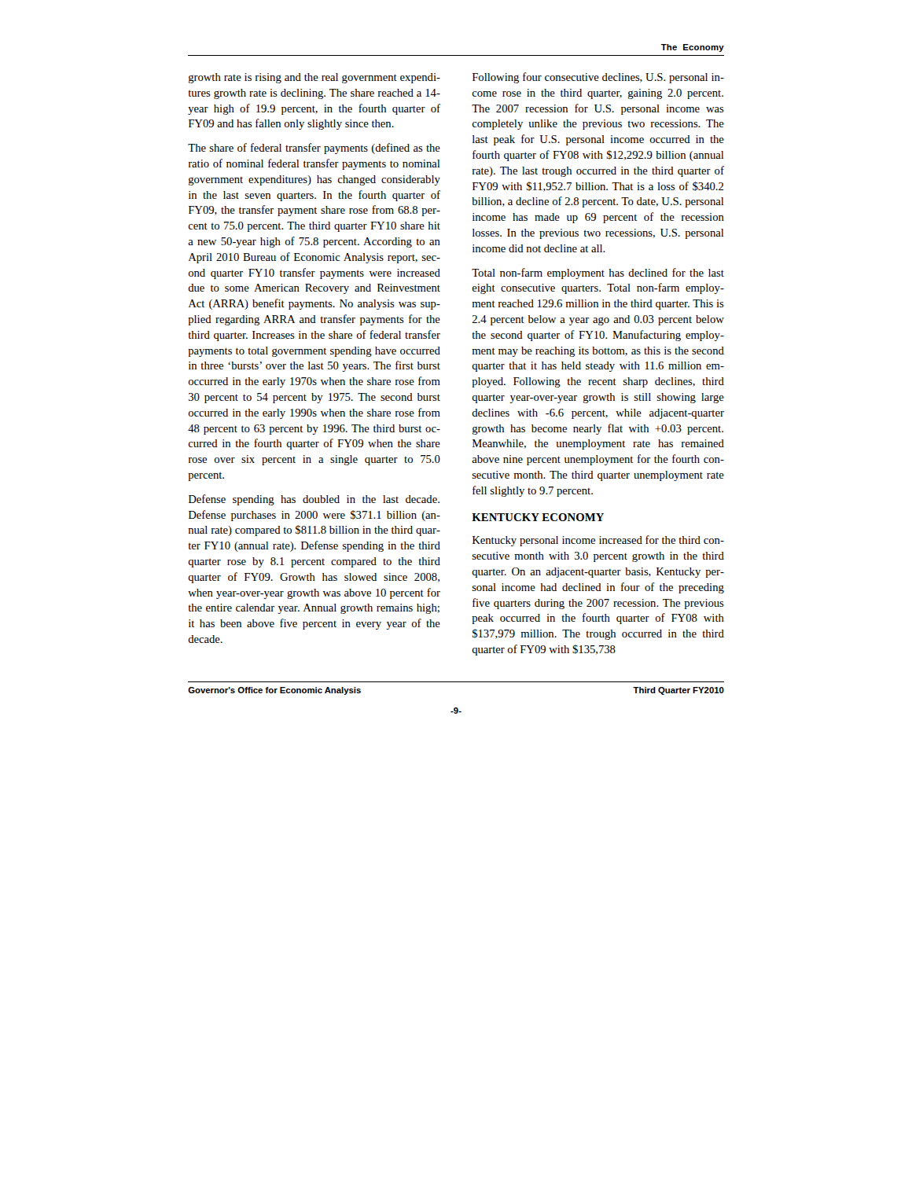The Economy
growth rate is rising and the real government expenditures growth rate is declining. The share reached a 14-year high of 19.9 percent, in the fourth quarter of FY09 and has fallen only slightly since then.
The share of federal transfer payments (defined as the ratio of nominal federal transfer payments to nominal government expenditures) has changed considerably in the last seven quarters. In the fourth quarter of FY09, the transfer payment share rose from 68.8 percent to 75.0 percent. The third quarter FY10 share hit a new 50-year high of 75.8 percent. According to an April 2010 Bureau of Economic Analysis report, second quarter FY10 transfer payments were increased due to some American Recovery and Reinvestment Act (ARRA) benefit payments. No analysis was supplied regarding ARRA and transfer payments for the third quarter. Increases in the share of federal transfer payments to total government spending have occurred in three ‘bursts’ over the last 50 years. The first burst occurred in the early 1970s when the share rose from 30 percent to 54 percent by 1975. The second burst occurred in the early 1990s when the share rose from 48 percent to 63 percent by 1996. The third burst occurred in the fourth quarter of FY09 when the share rose over six percent in a single quarter to 75.0 percent.
Defense spending has doubled in the last decade. Defense purchases in 2000 were $371.1 billion (annual rate) compared to $811.8 billion in the third quarter FY10 (annual rate). Defense spending in the third quarter rose by 8.1 percent compared to the third quarter of FY09. Growth has slowed since 2008, when year-over-year growth was above 10 percent for the entire calendar year. Annual growth remains high; it has been above five percent in every year of the decade.
Following four consecutive declines, U.S. personal income rose in the third quarter, gaining 2.0 percent. The 2007 recession for U.S. personal income was completely unlike the previous two recessions. The last peak for U.S. personal income occurred in the fourth quarter of FY08 with $12,292.9 billion (annual rate). The last trough occurred in the third quarter of FY09 with $11,952.7 billion. That is a loss of $340.2 billion, a decline of 2.8 percent. To date, U.S. personal income has made up 69 percent of the recession losses. In the previous two recessions, U.S. personal income did not decline at all.
Total non-farm employment has declined for the last eight consecutive quarters. Total non-farm employment reached 129.6 million in the third quarter. This is 2.4 percent below a year ago and 0.03 percent below the second quarter of FY10. Manufacturing employment may be reaching its bottom, as this is the second quarter that it has held steady with 11.6 million employed. Following the recent sharp declines, third quarter year-over-year growth is still showing large declines with -6.6 percent, while adjacent-quarter growth has become nearly flat with +0.03 percent. Meanwhile, the unemployment rate has remained above nine percent unemployment for the fourth consecutive month. The third quarter unemployment rate fell slightly to 9.7 percent.
KENTUCKY ECONOMY
Kentucky personal income increased for the third consecutive month with 3.0 percent growth in the third quarter. On an adjacent-quarter basis, Kentucky personal income had declined in four of the preceding five quarters during the 2007 recession. The previous peak occurred in the fourth quarter of FY08 with $137,979 million. The trough occurred in the third quarter of FY09 with $135,738
Governor's Office for Economic Analysis Third Quarter FY2010
-9-